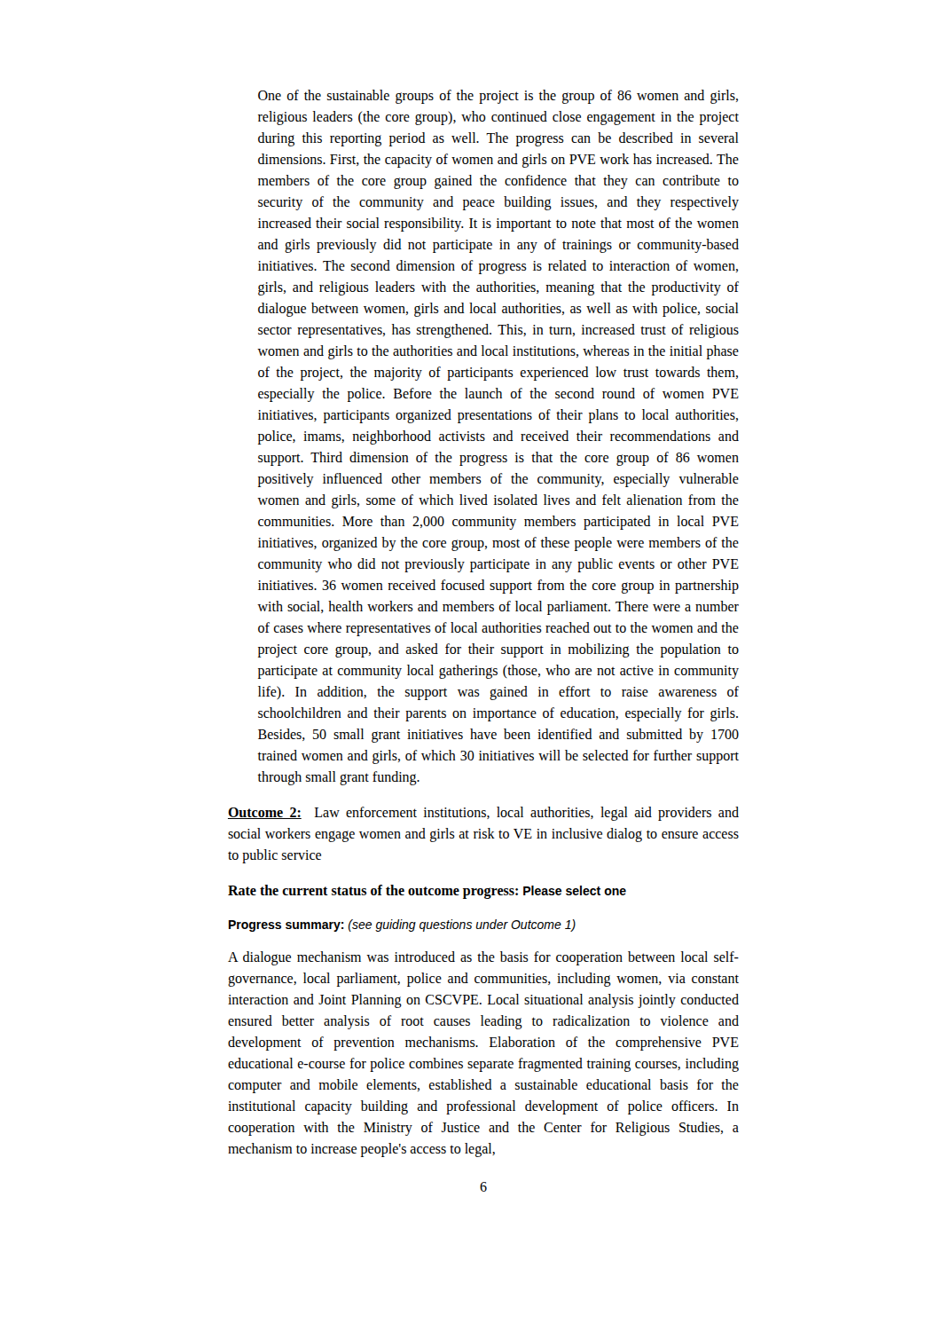One of the sustainable groups of the project is the group of 86 women and girls, religious leaders (the core group), who continued close engagement in the project during this reporting period as well. The progress can be described in several dimensions. First, the capacity of women and girls on PVE work has increased. The members of the core group gained the confidence that they can contribute to security of the community and peace building issues, and they respectively increased their social responsibility. It is important to note that most of the women and girls previously did not participate in any of trainings or community-based initiatives. The second dimension of progress is related to interaction of women, girls, and religious leaders with the authorities, meaning that the productivity of dialogue between women, girls and local authorities, as well as with police, social sector representatives, has strengthened. This, in turn, increased trust of religious women and girls to the authorities and local institutions, whereas in the initial phase of the project, the majority of participants experienced low trust towards them, especially the police. Before the launch of the second round of women PVE initiatives, participants organized presentations of their plans to local authorities, police, imams, neighborhood activists and received their recommendations and support. Third dimension of the progress is that the core group of 86 women positively influenced other members of the community, especially vulnerable women and girls, some of which lived isolated lives and felt alienation from the communities. More than 2,000 community members participated in local PVE initiatives, organized by the core group, most of these people were members of the community who did not previously participate in any public events or other PVE initiatives. 36 women received focused support from the core group in partnership with social, health workers and members of local parliament. There were a number of cases where representatives of local authorities reached out to the women and the project core group, and asked for their support in mobilizing the population to participate at community local gatherings (those, who are not active in community life). In addition, the support was gained in effort to raise awareness of schoolchildren and their parents on importance of education, especially for girls. Besides, 50 small grant initiatives have been identified and submitted by 1700 trained women and girls, of which 30 initiatives will be selected for further support through small grant funding.
Outcome 2: Law enforcement institutions, local authorities, legal aid providers and social workers engage women and girls at risk to VE in inclusive dialog to ensure access to public service
Rate the current status of the outcome progress: Please select one
Progress summary: (see guiding questions under Outcome 1)
A dialogue mechanism was introduced as the basis for cooperation between local self-governance, local parliament, police and communities, including women, via constant interaction and Joint Planning on CSCVPE. Local situational analysis jointly conducted ensured better analysis of root causes leading to radicalization to violence and development of prevention mechanisms. Elaboration of the comprehensive PVE educational e-course for police combines separate fragmented training courses, including computer and mobile elements, established a sustainable educational basis for the institutional capacity building and professional development of police officers. In cooperation with the Ministry of Justice and the Center for Religious Studies, a mechanism to increase people's access to legal,
6